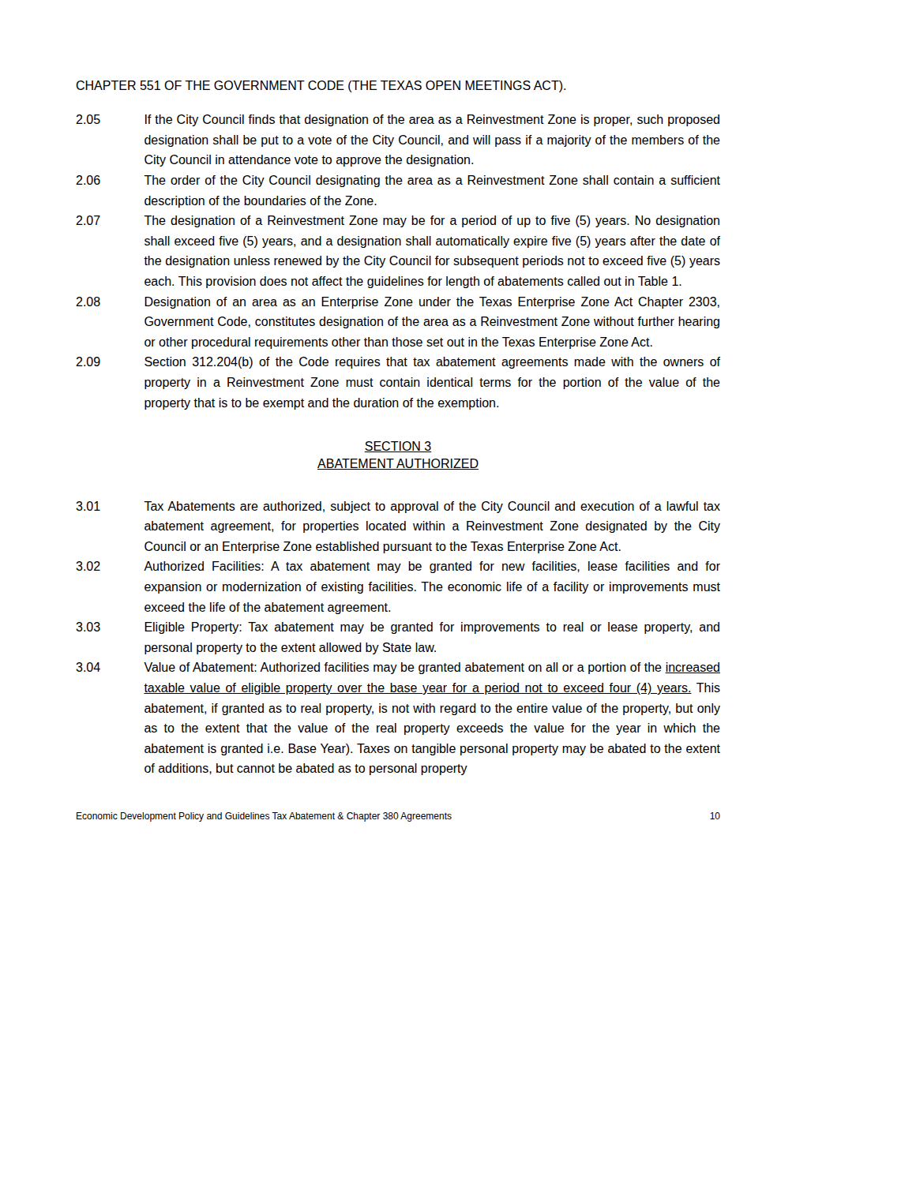CHAPTER 551 OF THE GOVERNMENT CODE (THE TEXAS OPEN MEETINGS ACT).
2.05
If the City Council finds that designation of the area as a Reinvestment Zone is proper, such proposed designation shall be put to a vote of the City Council, and will pass if a majority of the members of the City Council in attendance vote to approve the designation.
2.06
The order of the City Council designating the area as a Reinvestment Zone shall contain a sufficient description of the boundaries of the Zone.
2.07
The designation of a Reinvestment Zone may be for a period of up to five (5) years. No designation shall exceed five (5) years, and a designation shall automatically expire five (5) years after the date of the designation unless renewed by the City Council for subsequent periods not to exceed five (5) years each. This provision does not affect the guidelines for length of abatements called out in Table 1.
2.08
Designation of an area as an Enterprise Zone under the Texas Enterprise Zone Act Chapter 2303, Government Code, constitutes designation of the area as a Reinvestment Zone without further hearing or other procedural requirements other than those set out in the Texas Enterprise Zone Act.
2.09
Section 312.204(b) of the Code requires that tax abatement agreements made with the owners of property in a Reinvestment Zone must contain identical terms for the portion of the value of the property that is to be exempt and the duration of the exemption.
SECTION 3 ABATEMENT AUTHORIZED
3.01
Tax Abatements are authorized, subject to approval of the City Council and execution of a lawful tax abatement agreement, for properties located within a Reinvestment Zone designated by the City Council or an Enterprise Zone established pursuant to the Texas Enterprise Zone Act.
3.02
Authorized Facilities: A tax abatement may be granted for new facilities, lease facilities and for expansion or modernization of existing facilities. The economic life of a facility or improvements must exceed the life of the abatement agreement.
3.03
Eligible Property: Tax abatement may be granted for improvements to real or lease property, and personal property to the extent allowed by State law.
3.04
Value of Abatement: Authorized facilities may be granted abatement on all or a portion of the increased taxable value of eligible property over the base year for a period not to exceed four (4) years. This abatement, if granted as to real property, is not with regard to the entire value of the property, but only as to the extent that the value of the real property exceeds the value for the year in which the abatement is granted i.e. Base Year). Taxes on tangible personal property may be abated to the extent of additions, but cannot be abated as to personal property
Economic Development Policy and Guidelines Tax Abatement & Chapter 380 Agreements 10